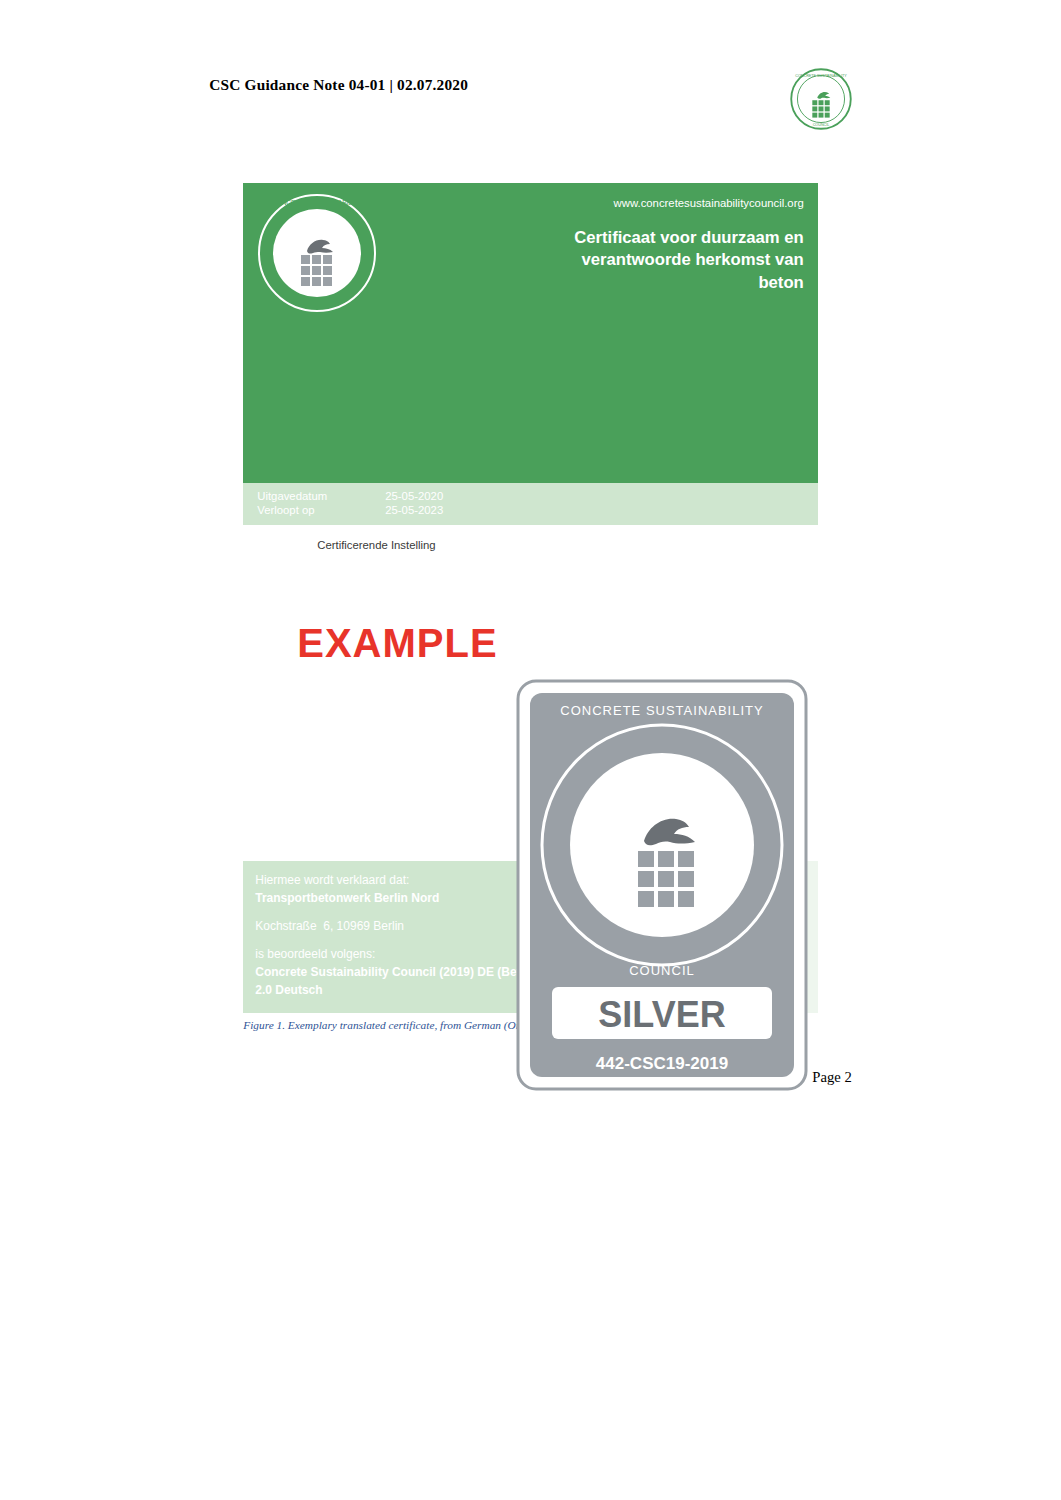CSC Guidance Note 04-01 | 02.07.2020
CONCRETE SUSTAINABILITY COUNCIL
CONCRETE SUSTAINABILITY COUNCIL
www.concretesustainabilitycouncil.org
Certificaat voor duurzaam en
verantwoorde herkomst van beton
| Uitgavedatum | 25-05-2020 |
| Verloopt op | 25-05-2023 |
Certificerende Instelling
EXAMPLE
CONCRETE SUSTAINABILITY COUNCIL SILVER 442-CSC19-2019
Hiermee wordt verklaard dat:
Transportbetonwerk Berlin Nord
Kochstraße 6, 10969 Berlin
is beoordeeld volgens:
Concrete Sustainability Council (2019) DE (Beton)
2.0 Deutsch
Voor de opmerkingen over dit vertaalde certificaat wordt verwezen naar het oorspronkelijke taalcertificaat.
Figure 1. Exemplary translated certificate, from German (Original) to Dutch
Page 2